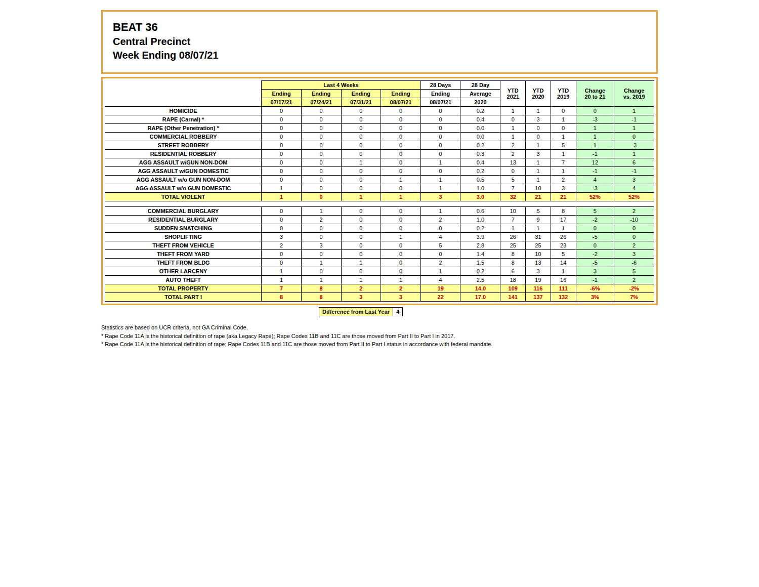BEAT 36
Central Precinct
Week Ending 08/07/21
| | Last 4 Weeks | 28 Days | 28 Day | YTD 2021 | YTD 2020 | YTD 2019 | Change 20 to 21 | Change vs. 2019 |
| --- | --- | --- | --- | --- | --- | --- | --- | --- |
| Ending | Ending | Ending | Ending | Ending | Average |
| 07/17/21 | 07/24/21 | 07/31/21 | 08/07/21 | 08/07/21 | 2020 |
| HOMICIDE | 0 | 0 | 0 | 0 | 0 | 0.2 | 1 | 1 | 0 | 0 | 1 |
| RAPE (Carnal) * | 0 | 0 | 0 | 0 | 0 | 0.4 | 0 | 3 | 1 | -3 | -1 |
| RAPE (Other Penetration) * | 0 | 0 | 0 | 0 | 0 | 0.0 | 1 | 0 | 0 | 1 | 1 |
| COMMERCIAL ROBBERY | 0 | 0 | 0 | 0 | 0 | 0.0 | 1 | 0 | 1 | 1 | 0 |
| STREET ROBBERY | 0 | 0 | 0 | 0 | 0 | 0.2 | 2 | 1 | 5 | 1 | -3 |
| RESIDENTIAL ROBBERY | 0 | 0 | 0 | 0 | 0 | 0.3 | 2 | 3 | 1 | -1 | 1 |
| AGG ASSAULT w/GUN NON-DOM | 0 | 0 | 1 | 0 | 1 | 0.4 | 13 | 1 | 7 | 12 | 6 |
| AGG ASSAULT w/GUN DOMESTIC | 0 | 0 | 0 | 0 | 0 | 0.2 | 0 | 1 | 1 | -1 | -1 |
| AGG ASSAULT w/o GUN NON-DOM | 0 | 0 | 0 | 1 | 1 | 0.5 | 5 | 1 | 2 | 4 | 3 |
| AGG ASSAULT w/o GUN DOMESTIC | 1 | 0 | 0 | 0 | 1 | 1.0 | 7 | 10 | 3 | -3 | 4 |
| TOTAL VIOLENT | 1 | 0 | 1 | 1 | 3 | 3.0 | 32 | 21 | 21 | 52% | 52% |
| COMMERCIAL BURGLARY | 0 | 1 | 0 | 0 | 1 | 0.6 | 10 | 5 | 8 | 5 | 2 |
| RESIDENTIAL BURGLARY | 0 | 2 | 0 | 0 | 2 | 1.0 | 7 | 9 | 17 | -2 | -10 |
| SUDDEN SNATCHING | 0 | 0 | 0 | 0 | 0 | 0.2 | 1 | 1 | 1 | 0 | 0 |
| SHOPLIFTING | 3 | 0 | 0 | 1 | 4 | 3.9 | 26 | 31 | 26 | -5 | 0 |
| THEFT FROM VEHICLE | 2 | 3 | 0 | 0 | 5 | 2.8 | 25 | 25 | 23 | 0 | 2 |
| THEFT FROM YARD | 0 | 0 | 0 | 0 | 0 | 1.4 | 8 | 10 | 5 | -2 | 3 |
| THEFT FROM BLDG | 0 | 1 | 1 | 0 | 2 | 1.5 | 8 | 13 | 14 | -5 | -6 |
| OTHER LARCENY | 1 | 0 | 0 | 0 | 1 | 0.2 | 6 | 3 | 1 | 3 | 5 |
| AUTO THEFT | 1 | 1 | 1 | 1 | 4 | 2.5 | 18 | 19 | 16 | -1 | 2 |
| TOTAL PROPERTY | 7 | 8 | 2 | 2 | 19 | 14.0 | 109 | 116 | 111 | -6% | -2% |
| TOTAL PART I | 8 | 8 | 3 | 3 | 22 | 17.0 | 141 | 137 | 132 | 3% | 7% |
| Difference from Last Year | 4 |
Statistics are based on UCR criteria, not GA Criminal Code.
* Rape Code 11A is the historical definition of rape (aka Legacy Rape); Rape Codes 11B and 11C are those moved from Part II to Part I in 2017.
* Rape Code 11A is the historical definition of rape; Rape Codes 11B and 11C are those moved from Part II to Part I status in accordance with federal mandate.